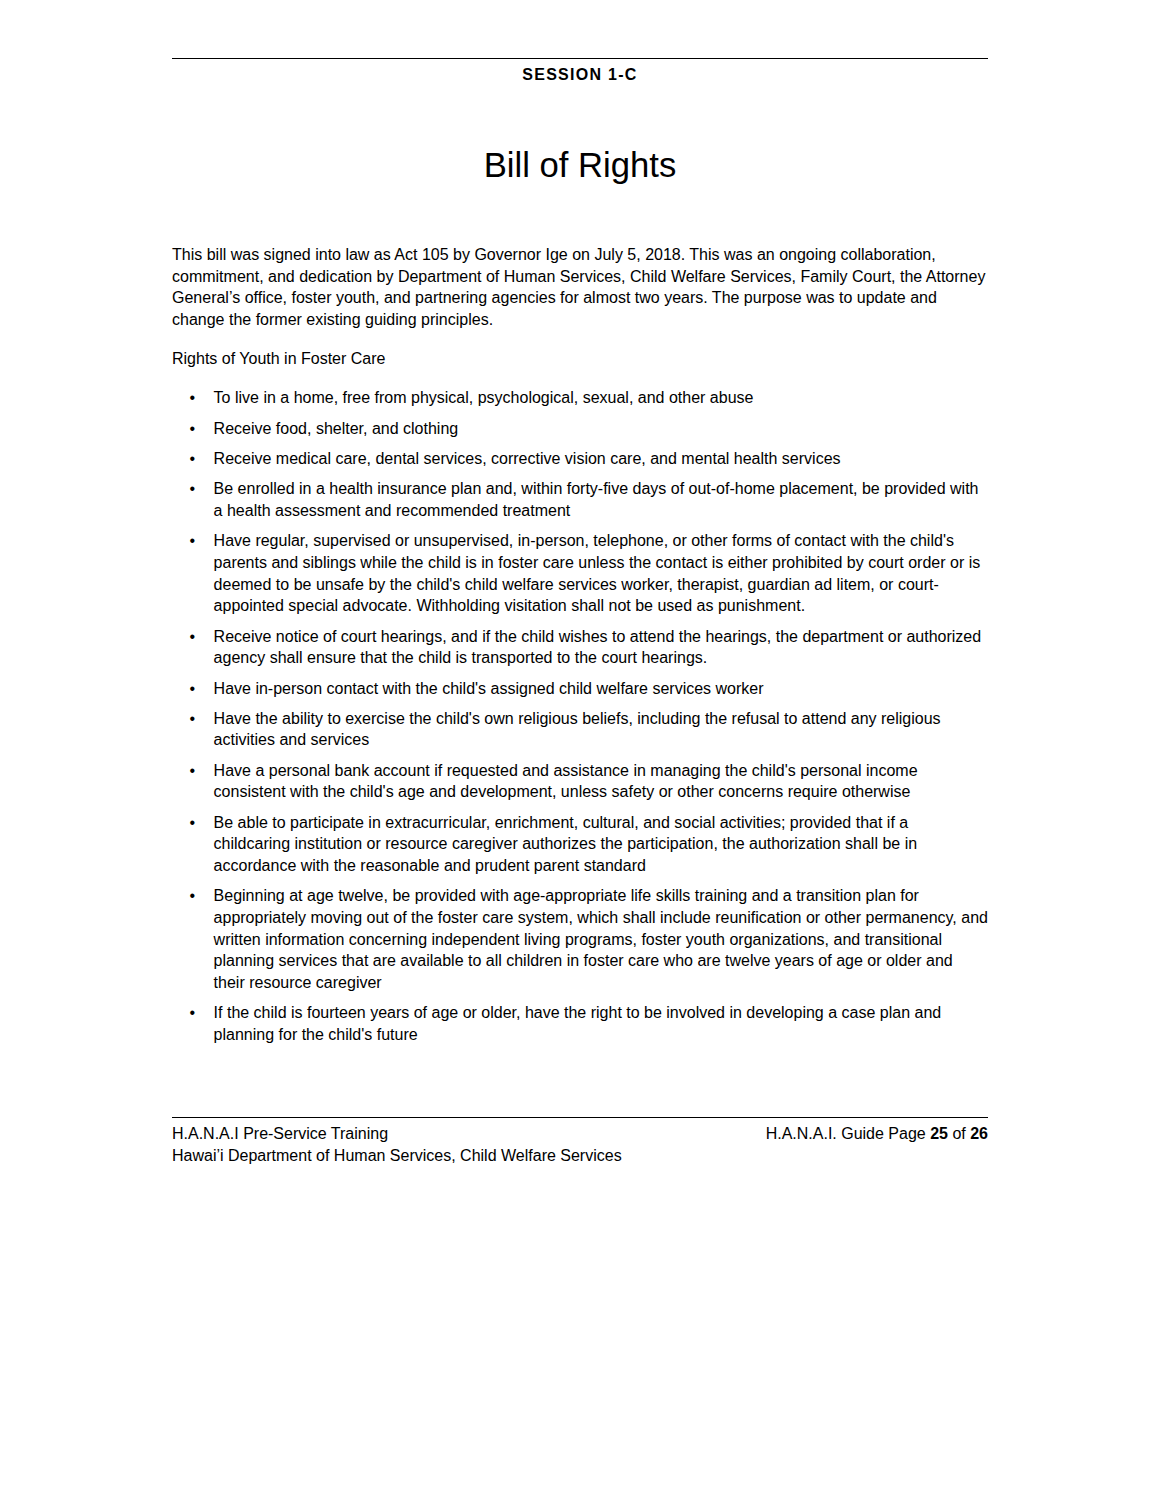SESSION 1-C
Bill of Rights
This bill was signed into law as Act 105 by Governor Ige on July 5, 2018. This was an ongoing collaboration, commitment, and dedication by Department of Human Services, Child Welfare Services, Family Court, the Attorney General’s office, foster youth, and partnering agencies for almost two years. The purpose was to update and change the former existing guiding principles.
Rights of Youth in Foster Care
To live in a home, free from physical, psychological, sexual, and other abuse
Receive food, shelter, and clothing
Receive medical care, dental services, corrective vision care, and mental health services
Be enrolled in a health insurance plan and, within forty-five days of out-of-home placement, be provided with a health assessment and recommended treatment
Have regular, supervised or unsupervised, in-person, telephone, or other forms of contact with the child's parents and siblings while the child is in foster care unless the contact is either prohibited by court order or is deemed to be unsafe by the child's child welfare services worker, therapist, guardian ad litem, or court-appointed special advocate. Withholding visitation shall not be used as punishment.
Receive notice of court hearings, and if the child wishes to attend the hearings, the department or authorized agency shall ensure that the child is transported to the court hearings.
Have in-person contact with the child's assigned child welfare services worker
Have the ability to exercise the child's own religious beliefs, including the refusal to attend any religious activities and services
Have a personal bank account if requested and assistance in managing the child's personal income consistent with the child's age and development, unless safety or other concerns require otherwise
Be able to participate in extracurricular, enrichment, cultural, and social activities; provided that if a childcaring institution or resource caregiver authorizes the participation, the authorization shall be in accordance with the reasonable and prudent parent standard
Beginning at age twelve, be provided with age-appropriate life skills training and a transition plan for appropriately moving out of the foster care system, which shall include reunification or other permanency, and written information concerning independent living programs, foster youth organizations, and transitional planning services that are available to all children in foster care who are twelve years of age or older and their resource caregiver
If the child is fourteen years of age or older, have the right to be involved in developing a case plan and planning for the child's future
H.A.N.A.I Pre-Service Training
Hawai’i Department of Human Services, Child Welfare Services
H.A.N.A.I. Guide Page 25 of 26